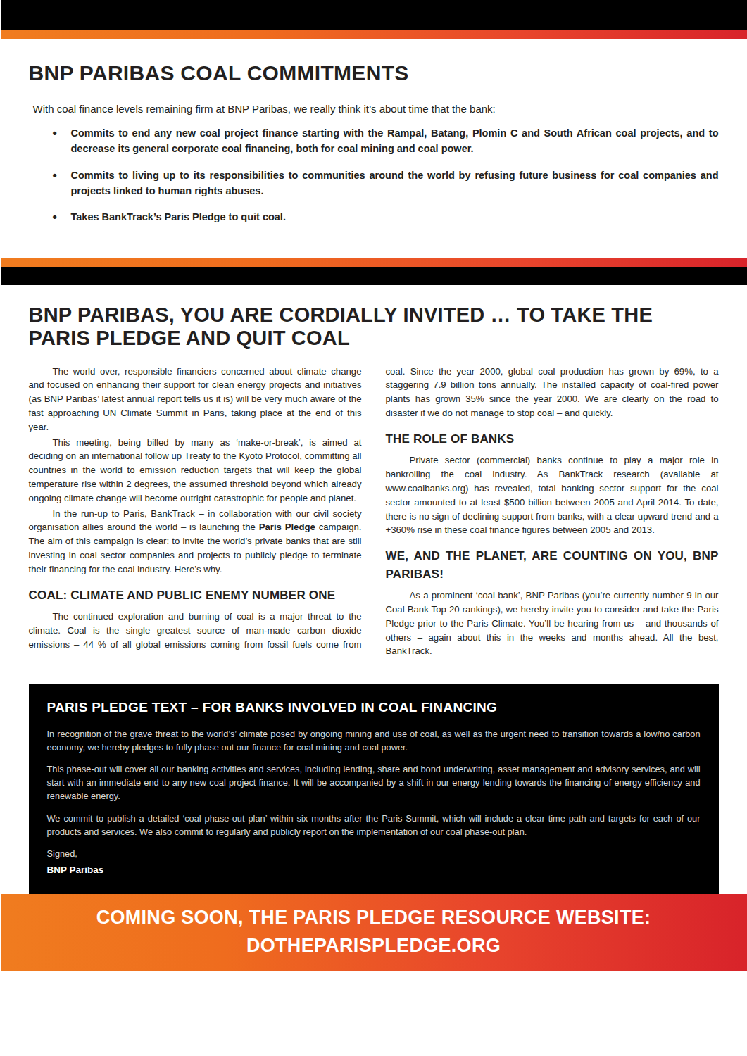BNP Paribas Coal Commitments
With coal finance levels remaining firm at BNP Paribas, we really think it’s about time that the bank:
Commits to end any new coal project finance starting with the Rampal, Batang, Plomin C and South African coal projects, and to decrease its general corporate coal financing, both for coal mining and coal power.
Commits to living up to its responsibilities to communities around the world by refusing future business for coal companies and projects linked to human rights abuses.
Takes BankTrack’s Paris Pledge to quit coal.
BNP Paribas, you are cordially invited … to take the Paris Pledge and quit coal
The world over, responsible financiers concerned about climate change and focused on enhancing their support for clean energy projects and initiatives (as BNP Paribas’ latest annual report tells us it is) will be very much aware of the fast approaching UN Climate Summit in Paris, taking place at the end of this year.
This meeting, being billed by many as ‘make-or-break’, is aimed at deciding on an international follow up Treaty to the Kyoto Protocol, committing all countries in the world to emission reduction targets that will keep the global temperature rise within 2 degrees, the assumed threshold beyond which already ongoing climate change will become outright catastrophic for people and planet.
In the run-up to Paris, BankTrack – in collaboration with our civil society organisation allies around the world – is launching the Paris Pledge campaign. The aim of this campaign is clear: to invite the world’s private banks that are still investing in coal sector companies and projects to publicly pledge to terminate their financing for the coal industry. Here’s why.
Coal: climate and public enemy number one
The continued exploration and burning of coal is a major threat to the climate. Coal is the single greatest source of man-made carbon dioxide emissions – 44 % of all global emissions coming from fossil fuels come from coal. Since the year 2000, global coal production has grown by 69%, to a staggering 7.9 billion tons annually. The installed capacity of coal-fired power plants has grown 35% since the year 2000. We are clearly on the road to disaster if we do not manage to stop coal – and quickly.
The role of banks
Private sector (commercial) banks continue to play a major role in bankrolling the coal industry. As BankTrack research (available at www.coalbanks.org) has revealed, total banking sector support for the coal sector amounted to at least $500 billion between 2005 and April 2014. To date, there is no sign of declining support from banks, with a clear upward trend and a +360% rise in these coal finance figures between 2005 and 2013.
We, and the planet, are counting on you, BNP Paribas!
As a prominent ‘coal bank’, BNP Paribas (you’re currently number 9 in our Coal Bank Top 20 rankings), we hereby invite you to consider and take the Paris Pledge prior to the Paris Climate. You’ll be hearing from us – and thousands of others – again about this in the weeks and months ahead. All the best, BankTrack.
Paris Pledge text – for banks involved in coal financing
In recognition of the grave threat to the world’s’ climate posed by ongoing mining and use of coal, as well as the urgent need to transition towards a low/no carbon economy, we hereby pledges to fully phase out our finance for coal mining and coal power.
This phase-out will cover all our banking activities and services, including lending, share and bond underwriting, asset management and advisory services, and will start with an immediate end to any new coal project finance. It will be accompanied by a shift in our energy lending towards the financing of energy efficiency and renewable energy.
We commit to publish a detailed ‘coal phase-out plan’ within six months after the Paris Summit, which will include a clear time path and targets for each of our products and services. We also commit to regularly and publicly report on the implementation of our coal phase-out plan.
Signed,
BNP Paribas
Coming soon, the Paris Pledge resource website: dotheparispledge.org